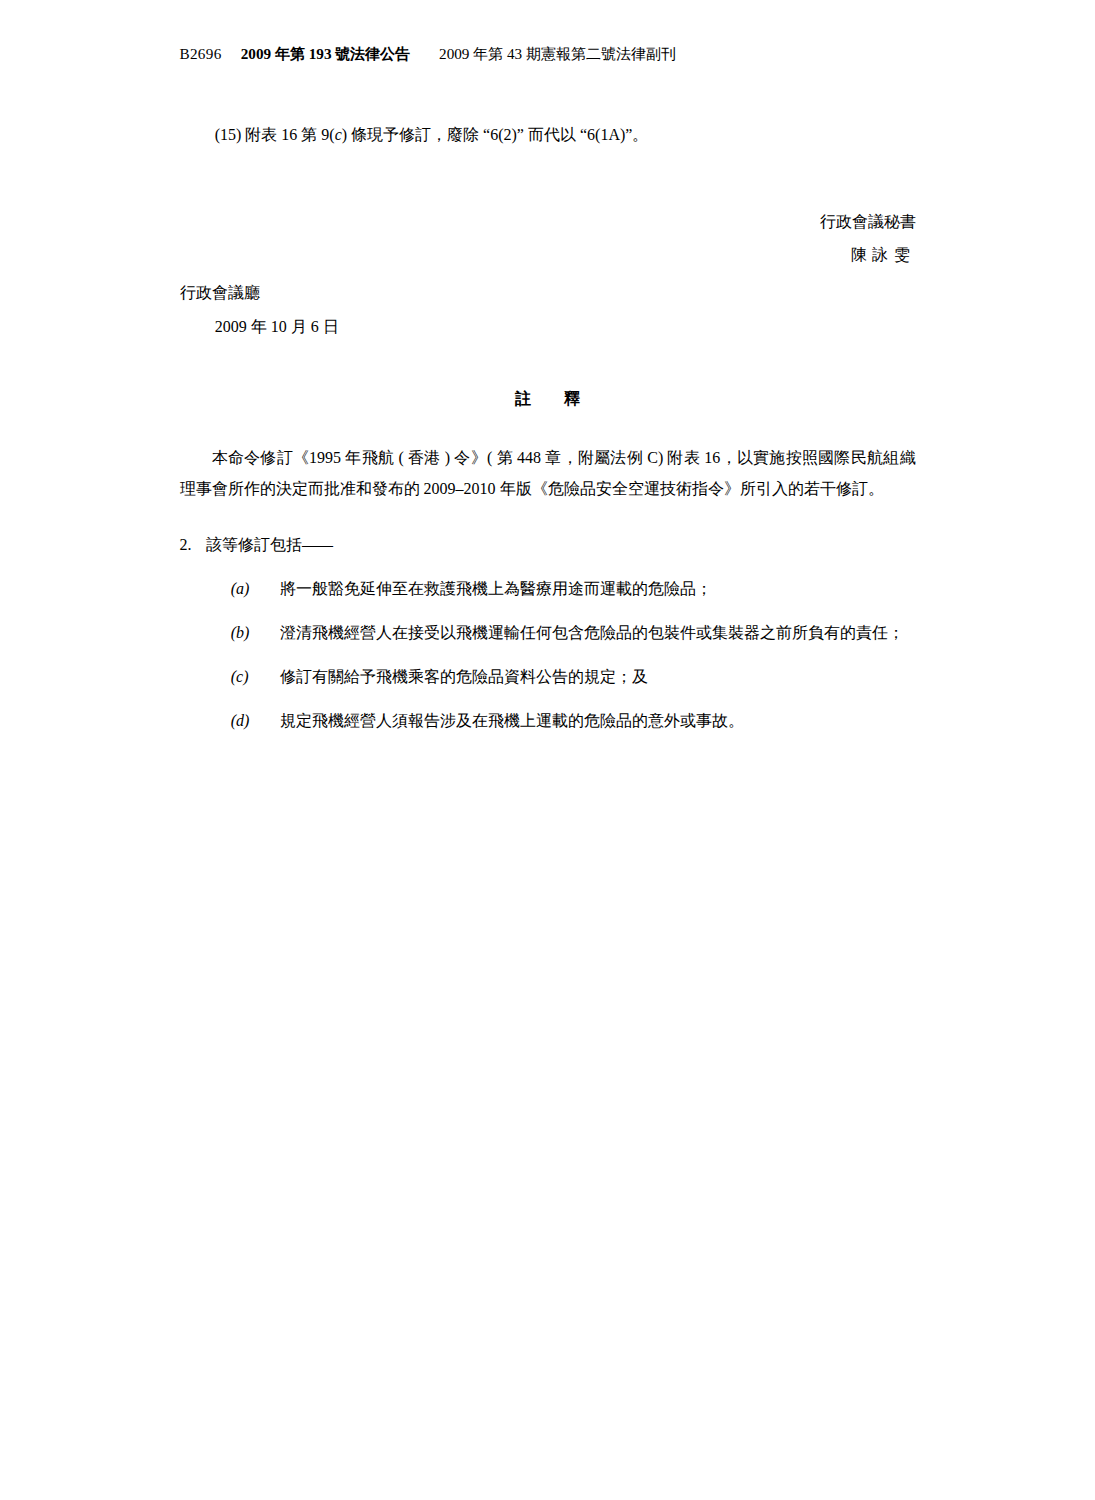B2696 2009 年第 193 號法律公告 2009 年第 43 期憲報第二號法律副刊
(15) 附表 16 第 9(c) 條現予修訂，廢除 “6(2)” 而代以 “6(1A)”。
行政會議秘書 陳詠雯
行政會議廳
2009 年 10 月 6 日
註 釋
本命令修訂《1995 年飛航 ( 香港 ) 令》( 第 448 章，附屬法例 C) 附表 16，以實施按照國際民航組織理事會所作的決定而批准和發布的 2009–2010 年版《危險品安全空運技術指令》所引入的若干修訂。
2. 該等修訂包括——
(a) 將一般豁免延伸至在救護飛機上為醫療用途而運載的危險品；
(b) 澄清飛機經營人在接受以飛機運輸任何包含危險品的包裝件或集裝器之前所負有的責任；
(c) 修訂有關給予飛機乘客的危險品資料公告的規定；及
(d) 規定飛機經營人須報告涉及在飛機上運載的危險品的意外或事故。